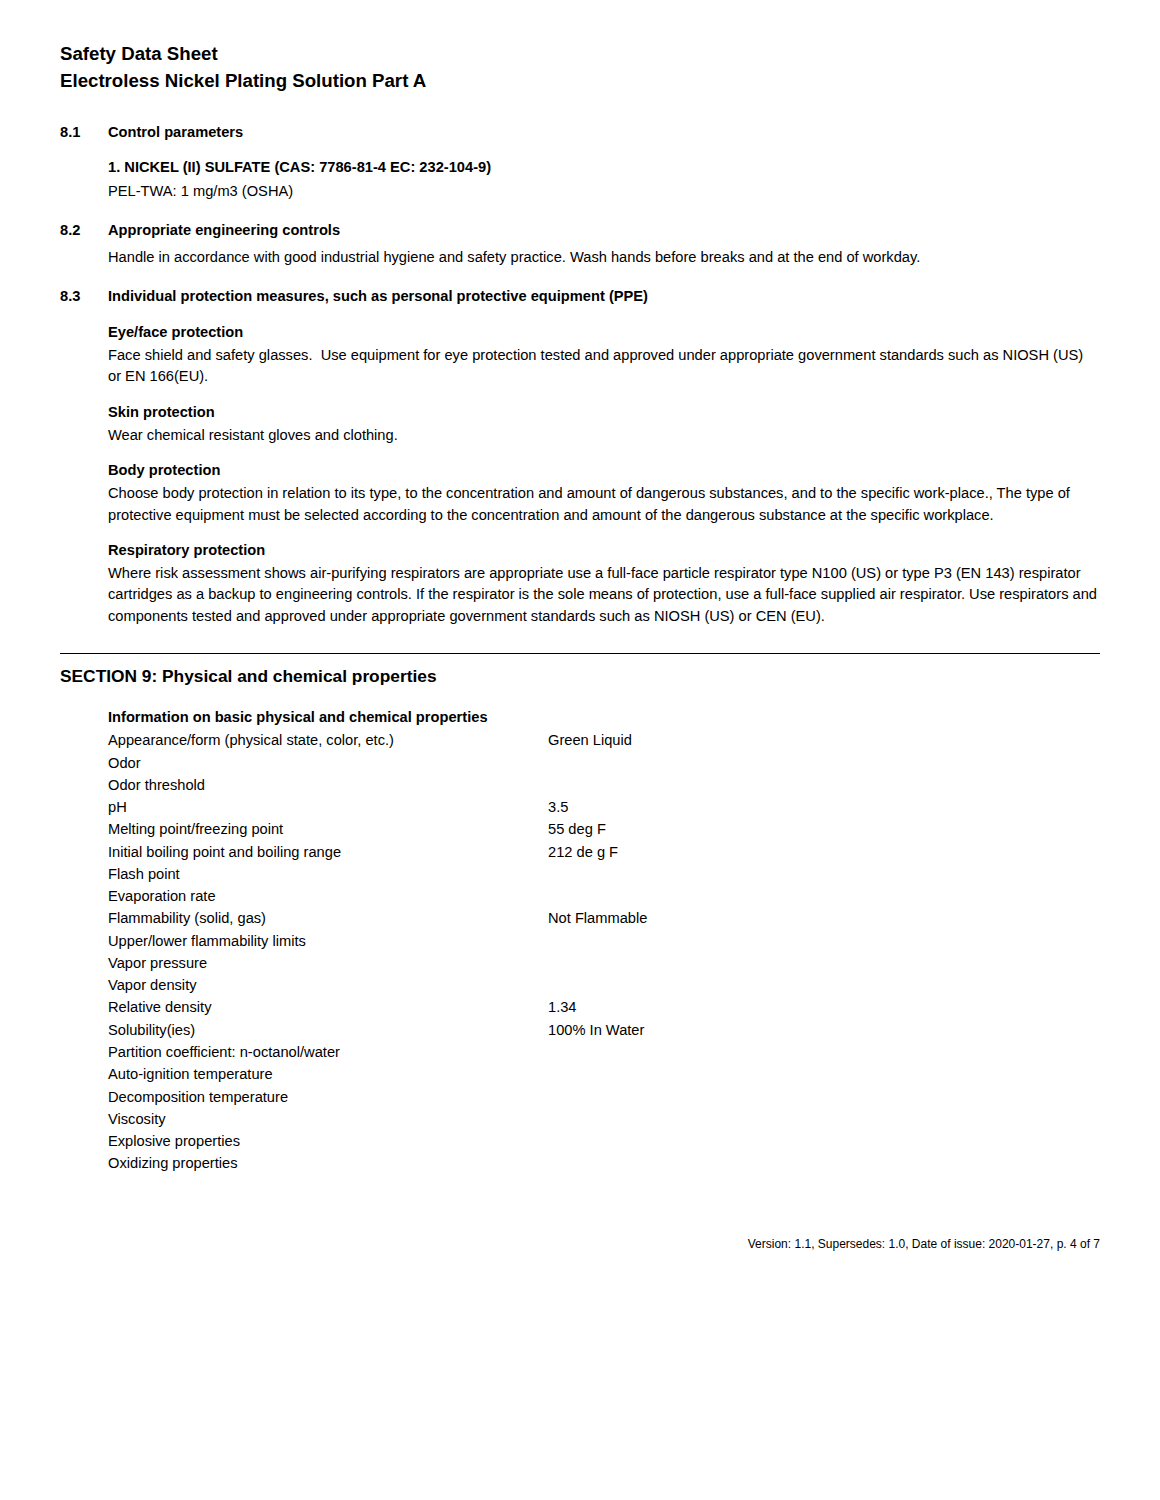Safety Data Sheet
Electroless Nickel Plating Solution Part A
8.1 Control parameters
1. NICKEL (II) SULFATE (CAS: 7786-81-4 EC: 232-104-9)
PEL-TWA: 1 mg/m3 (OSHA)
8.2 Appropriate engineering controls
Handle in accordance with good industrial hygiene and safety practice. Wash hands before breaks and at the end of workday.
8.3 Individual protection measures, such as personal protective equipment (PPE)
Eye/face protection
Face shield and safety glasses. Use equipment for eye protection tested and approved under appropriate government standards such as NIOSH (US) or EN 166(EU).
Skin protection
Wear chemical resistant gloves and clothing.
Body protection
Choose body protection in relation to its type, to the concentration and amount of dangerous substances, and to the specific work-place., The type of protective equipment must be selected according to the concentration and amount of the dangerous substance at the specific workplace.
Respiratory protection
Where risk assessment shows air-purifying respirators are appropriate use a full-face particle respirator type N100 (US) or type P3 (EN 143) respirator cartridges as a backup to engineering controls. If the respirator is the sole means of protection, use a full-face supplied air respirator. Use respirators and components tested and approved under appropriate government standards such as NIOSH (US) or CEN (EU).
SECTION 9: Physical and chemical properties
Information on basic physical and chemical properties
| Appearance/form (physical state, color, etc.) | Green Liquid |
| Odor | |
| Odor threshold | |
| pH | 3.5 |
| Melting point/freezing point | 55 deg F |
| Initial boiling point and boiling range | 212 de g F |
| Flash point | |
| Evaporation rate | |
| Flammability (solid, gas) | Not Flammable |
| Upper/lower flammability limits | |
| Vapor pressure | |
| Vapor density | |
| Relative density | 1.34 |
| Solubility(ies) | 100% In Water |
| Partition coefficient: n-octanol/water | |
| Auto-ignition temperature | |
| Decomposition temperature | |
| Viscosity | |
| Explosive properties | |
| Oxidizing properties | |
Version: 1.1, Supersedes: 1.0, Date of issue: 2020-01-27, p. 4 of 7